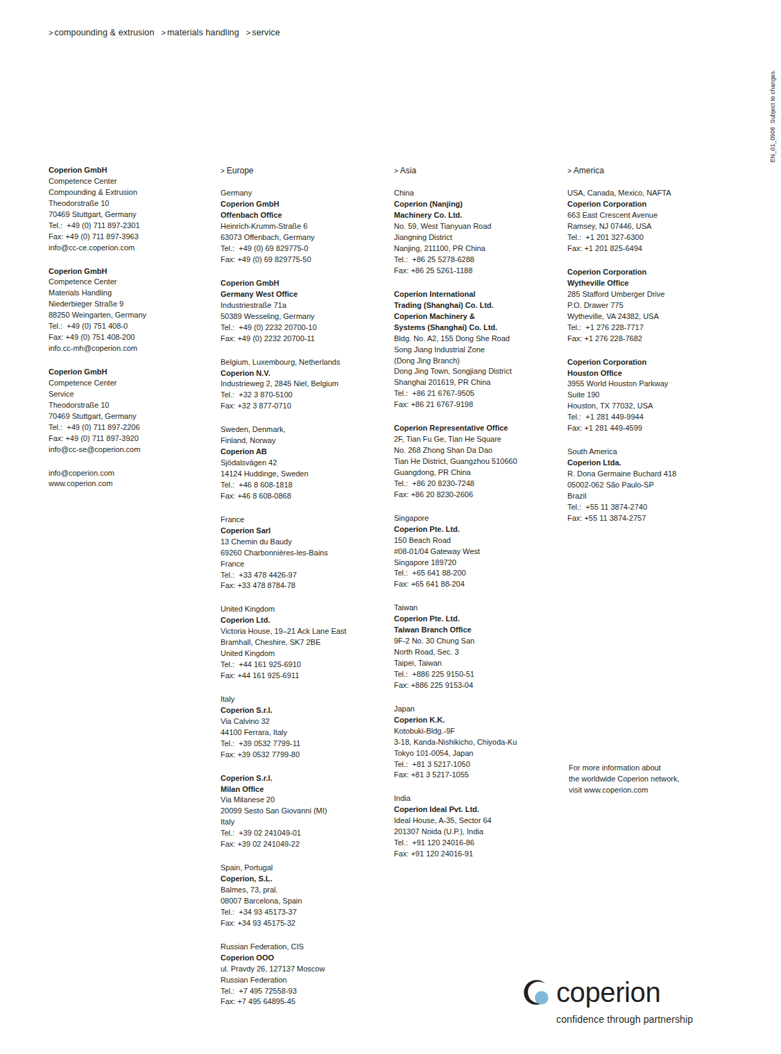>compounding & extrusion >materials handling >service
EN_01_0908 Subject to changes.
Coperion GmbH
Competence Center
Compounding & Extrusion
Theodorstraße 10
70469 Stuttgart, Germany
Tel.: +49 (0) 711 897-2301
Fax: +49 (0) 711 897-3963
info@cc-ce.coperion.com
Coperion GmbH
Competence Center
Materials Handling
Niederbieger Straße 9
88250 Weingarten, Germany
Tel.: +49 (0) 751 408-0
Fax: +49 (0) 751 408-200
info.cc-mh@coperion.com
Coperion GmbH
Competence Center
Service
Theodorstraße 10
70469 Stuttgart, Germany
Tel.: +49 (0) 711 897-2206
Fax: +49 (0) 711 897-3920
info@cc-se@coperion.com
info@coperion.com
www.coperion.com
>Europe
Germany
Coperion GmbH
Offenbach Office
Heinrich-Krumm-Straße 6
63073 Offenbach, Germany
Tel.: +49 (0) 69 829775-0
Fax: +49 (0) 69 829775-50
Coperion GmbH
Germany West Office
Industriestraße 71a
50389 Wesseling, Germany
Tel.: +49 (0) 2232 20700-10
Fax: +49 (0) 2232 20700-11
Belgium, Luxembourg, Netherlands
Coperion N.V.
Industrieweg 2, 2845 Niel, Belgium
Tel.: +32 3 870-5100
Fax: +32 3 877-0710
Sweden, Denmark,
Finland, Norway
Coperion AB
Sjödalsvägen 42
14124 Huddinge, Sweden
Tel.: +46 8 608-1818
Fax: +46 8 608-0868
France
Coperion Sarl
13 Chemin du Baudy
69260 Charbonnières-les-Bains
France
Tel.: +33 478 4426-97
Fax: +33 478 8784-78
United Kingdom
Coperion Ltd.
Victoria House, 19–21 Ack Lane East
Bramhall, Cheshire, SK7 2BE
United Kingdom
Tel.: +44 161 925-6910
Fax: +44 161 925-6911
Italy
Coperion S.r.l.
Via Calvino 32
44100 Ferrara, Italy
Tel.: +39 0532 7799-11
Fax: +39 0532 7799-80
Coperion S.r.l.
Milan Office
Via Milanese 20
20099 Sesto San Giovanni (MI)
Italy
Tel.: +39 02 241049-01
Fax: +39 02 241049-22
Spain, Portugal
Coperion, S.L.
Balmes, 73, pral.
08007 Barcelona, Spain
Tel.: +34 93 45173-37
Fax: +34 93 45175-32
Russian Federation, CIS
Coperion OOO
ul. Pravdy 26, 127137 Moscow
Russian Federation
Tel.: +7 495 72558-93
Fax: +7 495 64895-45
>Asia
China
Coperion (Nanjing)
Machinery Co. Ltd.
No. 59, West Tianyuan Road
Jiangning District
Nanjing, 211100, PR China
Tel.: +86 25 5278-6288
Fax: +86 25 5261-1188
Coperion International
Trading (Shanghai) Co. Ltd.
Coperion Machinery &
Systems (Shanghai) Co. Ltd.
Bldg. No. A2, 155 Dong She Road
Song Jiang Industrial Zone
(Dong Jing Branch)
Dong Jing Town, Songjiang District
Shanghai 201619, PR China
Tel.: +86 21 6767-9505
Fax: +86 21 6767-9198
Coperion Representative Office
2F, Tian Fu Ge, Tian He Square
No. 268 Zhong Shan Da Dao
Tian He District, Guangzhou 510660
Guangdong, PR China
Tel.: +86 20 8230-7248
Fax: +86 20 8230-2606
Singapore
Coperion Pte. Ltd.
150 Beach Road
#08-01/04 Gateway West
Singapore 189720
Tel.: +65 641 88-200
Fax: +65 641 88-204
Taiwan
Coperion Pte. Ltd.
Taiwan Branch Office
9F-2 No. 30 Chung San
North Road, Sec. 3
Taipei, Taiwan
Tel.: +886 225 9150-51
Fax: +886 225 9153-04
Japan
Coperion K.K.
Kotobuki-Bldg.-9F
3-18, Kanda-Nishikicho, Chiyoda-Ku
Tokyo 101-0054, Japan
Tel.: +81 3 5217-1050
Fax: +81 3 5217-1055
India
Coperion Ideal Pvt. Ltd.
Ideal House, A-35, Sector 64
201307 Noida (U.P.), India
Tel.: +91 120 24016-86
Fax: +91 120 24016-91
>America
USA, Canada, Mexico, NAFTA
Coperion Corporation
663 East Crescent Avenue
Ramsey, NJ 07446, USA
Tel.: +1 201 327-6300
Fax: +1 201 825-6494
Coperion Corporation
Wytheville Office
285 Stafford Umberger Drive
P.O. Drawer 775
Wytheville, VA 24382, USA
Tel.: +1 276 228-7717
Fax: +1 276 228-7682
Coperion Corporation
Houston Office
3955 World Houston Parkway
Suite 190
Houston, TX 77032, USA
Tel.: +1 281 449-9944
Fax: +1 281 449-4599
South America
Coperion Ltda.
R. Dona Germaine Buchard 418
05002-062 São Paulo-SP
Brazil
Tel.: +55 11 3874-2740
Fax: +55 11 3874-2757
For more information about
the worldwide Coperion network,
visit www.coperion.com
coperion
confidence through partnership